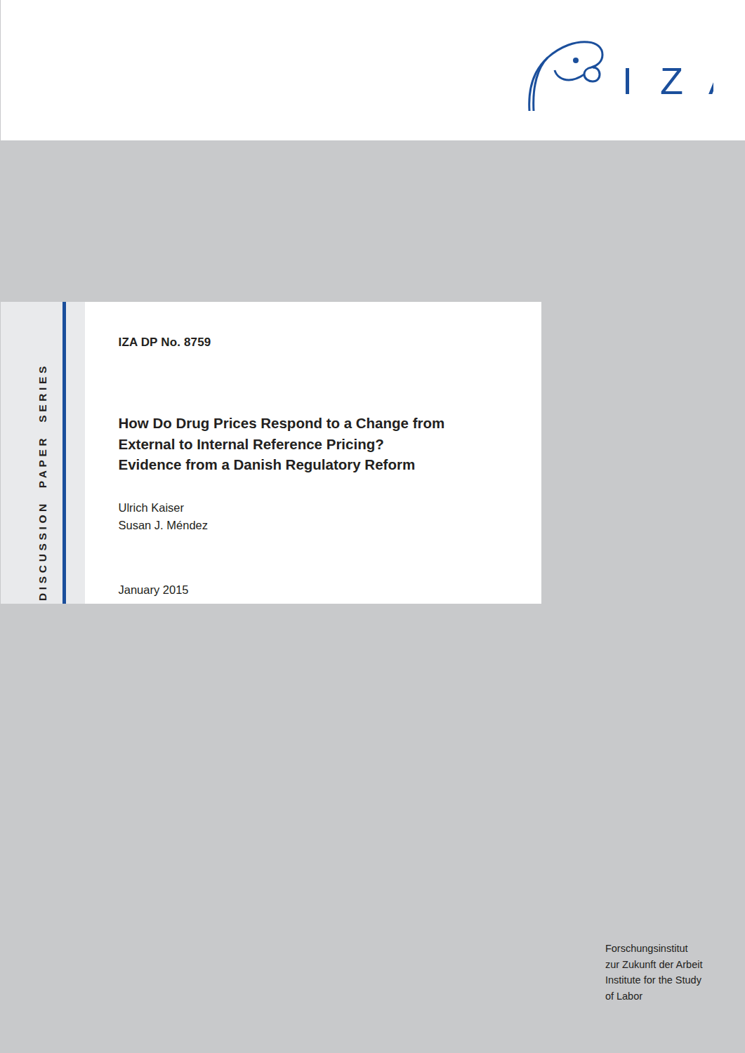IZA I Z A
DISCUSSION PAPER SERIES
IZA DP No. 8759
How Do Drug Prices Respond to a Change from
External to Internal Reference Pricing?
Evidence from a Danish Regulatory Reform
Ulrich Kaiser Susan J. Méndez
January 2015
Forschungsinstitut zur Zukunft der Arbeit Institute for the Study of Labor